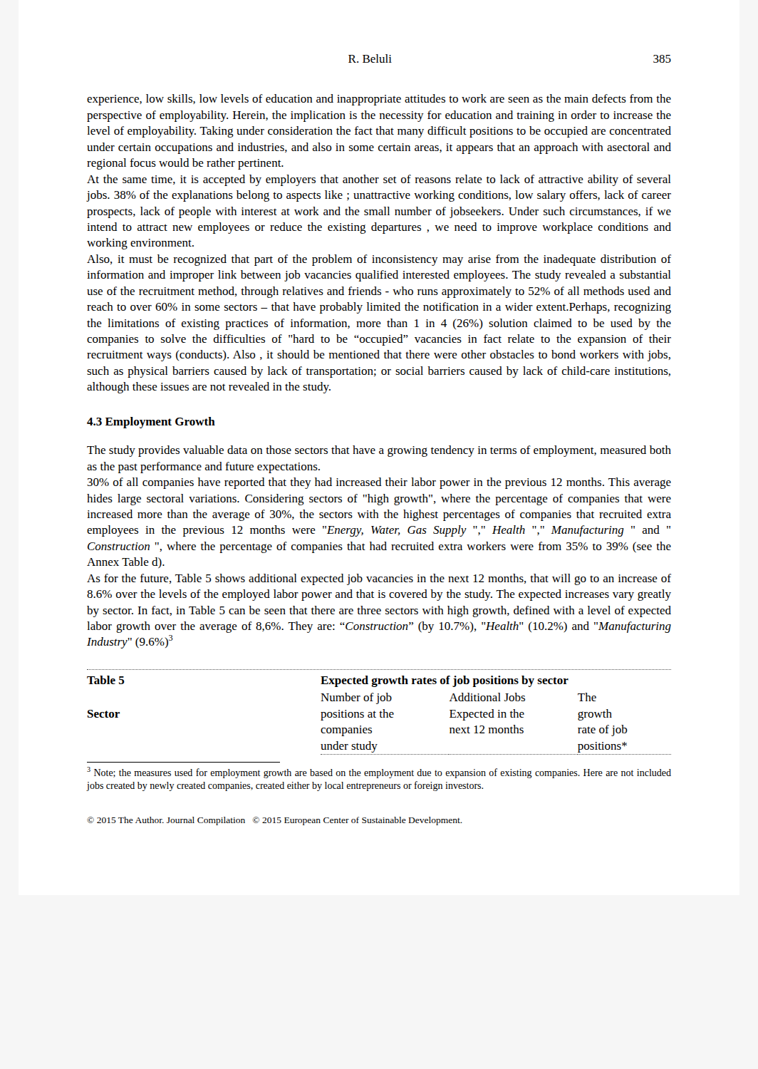R. Beluli 385
experience, low skills, low levels of education and inappropriate attitudes to work are seen as the main defects from the perspective of employability. Herein, the implication is the necessity for education and training in order to increase the level of employability. Taking under consideration the fact that many difficult positions to be occupied are concentrated under certain occupations and industries, and also in some certain areas, it appears that an approach with asectoral and regional focus would be rather pertinent.
At the same time, it is accepted by employers that another set of reasons relate to lack of attractive ability of several jobs. 38% of the explanations belong to aspects like ; unattractive working conditions, low salary offers, lack of career prospects, lack of people with interest at work and the small number of jobseekers. Under such circumstances, if we intend to attract new employees or reduce the existing departures , we need to improve workplace conditions and working environment.
Also, it must be recognized that part of the problem of inconsistency may arise from the inadequate distribution of information and improper link between job vacancies qualified interested employees. The study revealed a substantial use of the recruitment method, through relatives and friends - who runs approximately to 52% of all methods used and reach to over 60% in some sectors – that have probably limited the notification in a wider extent.Perhaps, recognizing the limitations of existing practices of information, more than 1 in 4 (26%) solution claimed to be used by the companies to solve the difficulties of "hard to be “occupied” vacancies in fact relate to the expansion of their recruitment ways (conducts). Also , it should be mentioned that there were other obstacles to bond workers with jobs, such as physical barriers caused by lack of transportation; or social barriers caused by lack of child-care institutions, although these issues are not revealed in the study.
4.3 Employment Growth
The study provides valuable data on those sectors that have a growing tendency in terms of employment, measured both as the past performance and future expectations.
30% of all companies have reported that they had increased their labor power in the previous 12 months. This average hides large sectoral variations. Considering sectors of "high growth", where the percentage of companies that were increased more than the average of 30%, the sectors with the highest percentages of companies that recruited extra employees in the previous 12 months were "Energy, Water, Gas Supply "," Health "," Manufacturing " and " Construction ", where the percentage of companies that had recruited extra workers were from 35% to 39% (see the Annex Table d).
As for the future, Table 5 shows additional expected job vacancies in the next 12 months, that will go to an increase of 8.6% over the levels of the employed labor power and that is covered by the study. The expected increases vary greatly by sector. In fact, in Table 5 can be seen that there are three sectors with high growth, defined with a level of expected labor growth over the average of 8,6%. They are: “Construction” (by 10.7%), "Health" (10.2%) and "Manufacturing Industry" (9.6%)3
| Table 5 | Expected growth rates of job positions by sector | |
| | Number of job | Additional Jobs | The |
| Sector | positions at the | Expected in the | growth |
| | companies | next 12 months | rate of job |
| | under study | | positions* |
3 Note; the measures used for employment growth are based on the employment due to expansion of existing companies. Here are not included jobs created by newly created companies, created either by local entrepreneurs or foreign investors.
© 2015 The Author. Journal Compilation © 2015 European Center of Sustainable Development.